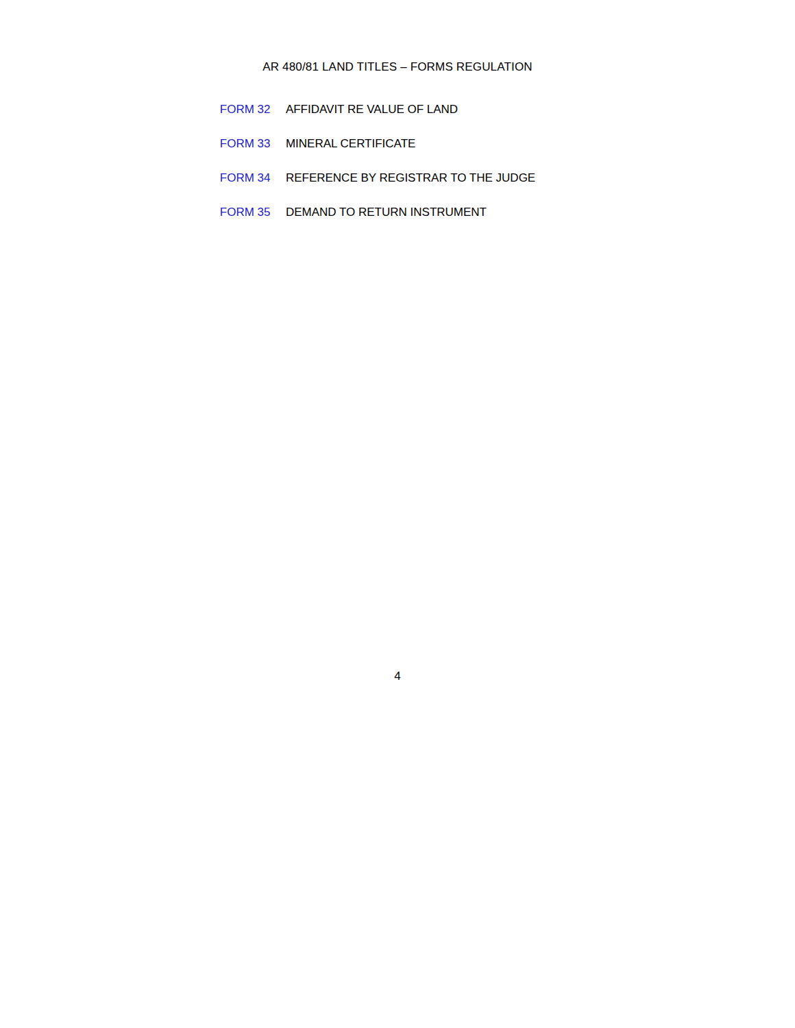AR 480/81 LAND TITLES – FORMS REGULATION
| FORM 32 | AFFIDAVIT RE VALUE OF LAND |
| FORM 33 | MINERAL CERTIFICATE |
| FORM 34 | REFERENCE BY REGISTRAR TO THE JUDGE |
| FORM 35 | DEMAND TO RETURN INSTRUMENT |
4